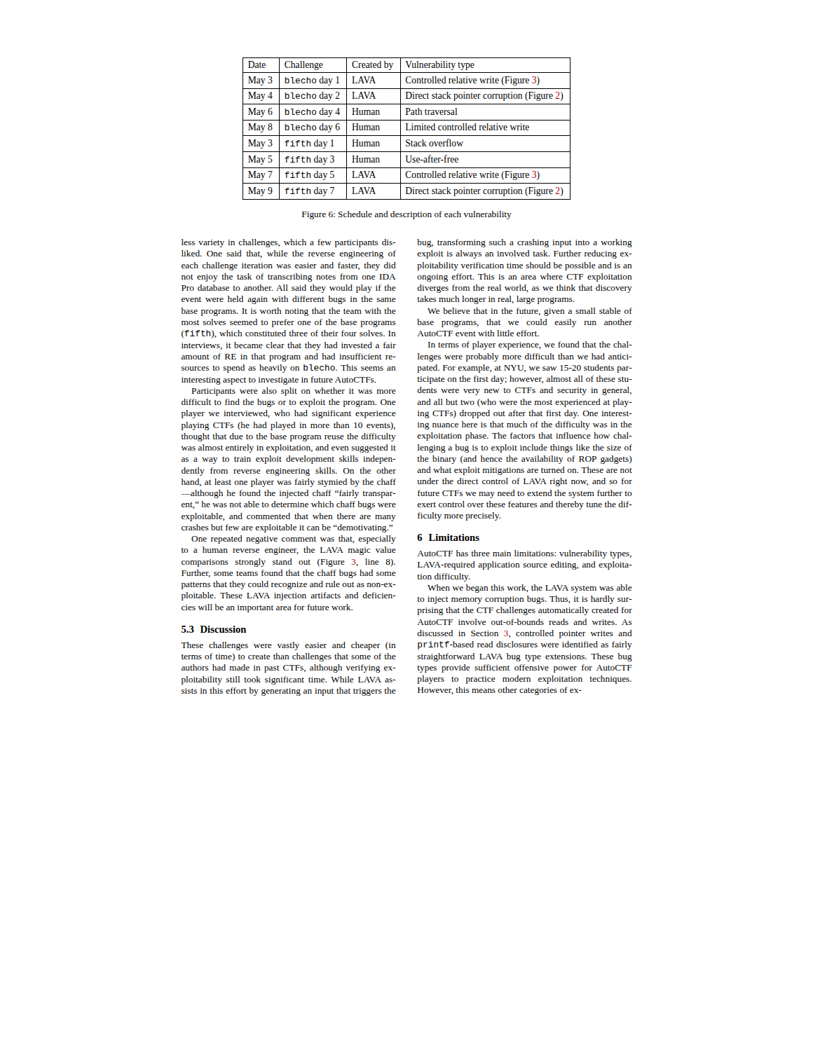| Date | Challenge | Created by | Vulnerability type |
| --- | --- | --- | --- |
| May 3 | blecho day 1 | LAVA | Controlled relative write (Figure 3 ) |
| May 4 | blecho day 2 | LAVA | Direct stack pointer corruption (Figure 2 ) |
| May 6 | blecho day 4 | Human | Path traversal |
| May 8 | blecho day 6 | Human | Limited controlled relative write |
| May 3 | fifth day 1 | Human | Stack overflow |
| May 5 | fifth day 3 | Human | Use-after-free |
| May 7 | fifth day 5 | LAVA | Controlled relative write (Figure 3 ) |
| May 9 | fifth day 7 | LAVA | Direct stack pointer corruption (Figure 2 ) |
Figure 6: Schedule and description of each vulnerability
less variety in challenges, which a few participants disliked. One said that, while the reverse engineering of each challenge iteration was easier and faster, they did not enjoy the task of transcribing notes from one IDA Pro database to another. All said they would play if the event were held again with different bugs in the same base programs. It is worth noting that the team with the most solves seemed to prefer one of the base programs (fifth), which constituted three of their four solves. In interviews, it became clear that they had invested a fair amount of RE in that program and had insufficient resources to spend as heavily on blecho. This seems an interesting aspect to investigate in future AutoCTFs.
Participants were also split on whether it was more difficult to find the bugs or to exploit the program. One player we interviewed, who had significant experience playing CTFs (he had played in more than 10 events), thought that due to the base program reuse the difficulty was almost entirely in exploitation, and even suggested it as a way to train exploit development skills independently from reverse engineering skills. On the other hand, at least one player was fairly stymied by the chaff—although he found the injected chaff “fairly transparent,” he was not able to determine which chaff bugs were exploitable, and commented that when there are many crashes but few are exploitable it can be “demotivating.”
One repeated negative comment was that, especially to a human reverse engineer, the LAVA magic value comparisons strongly stand out (Figure 3, line 8). Further, some teams found that the chaff bugs had some patterns that they could recognize and rule out as non-exploitable. These LAVA injection artifacts and deficiencies will be an important area for future work.
5.3 Discussion
These challenges were vastly easier and cheaper (in terms of time) to create than challenges that some of the authors had made in past CTFs, although verifying exploitability still took significant time. While LAVA assists in this effort by generating an input that triggers the bug, transforming such a crashing input into a working exploit is always an involved task. Further reducing exploitability verification time should be possible and is an ongoing effort. This is an area where CTF exploitation diverges from the real world, as we think that discovery takes much longer in real, large programs.
We believe that in the future, given a small stable of base programs, that we could easily run another AutoCTF event with little effort.
In terms of player experience, we found that the challenges were probably more difficult than we had anticipated. For example, at NYU, we saw 15-20 students participate on the first day; however, almost all of these students were very new to CTFs and security in general, and all but two (who were the most experienced at playing CTFs) dropped out after that first day. One interesting nuance here is that much of the difficulty was in the exploitation phase. The factors that influence how challenging a bug is to exploit include things like the size of the binary (and hence the availability of ROP gadgets) and what exploit mitigations are turned on. These are not under the direct control of LAVA right now, and so for future CTFs we may need to extend the system further to exert control over these features and thereby tune the difficulty more precisely.
6 Limitations
AutoCTF has three main limitations: vulnerability types, LAVA-required application source editing, and exploitation difficulty.
When we began this work, the LAVA system was able to inject memory corruption bugs. Thus, it is hardly surprising that the CTF challenges automatically created for AutoCTF involve out-of-bounds reads and writes. As discussed in Section 3, controlled pointer writes and printf-based read disclosures were identified as fairly straightforward LAVA bug type extensions. These bug types provide sufficient offensive power for AutoCTF players to practice modern exploitation techniques. However, this means other categories of ex-